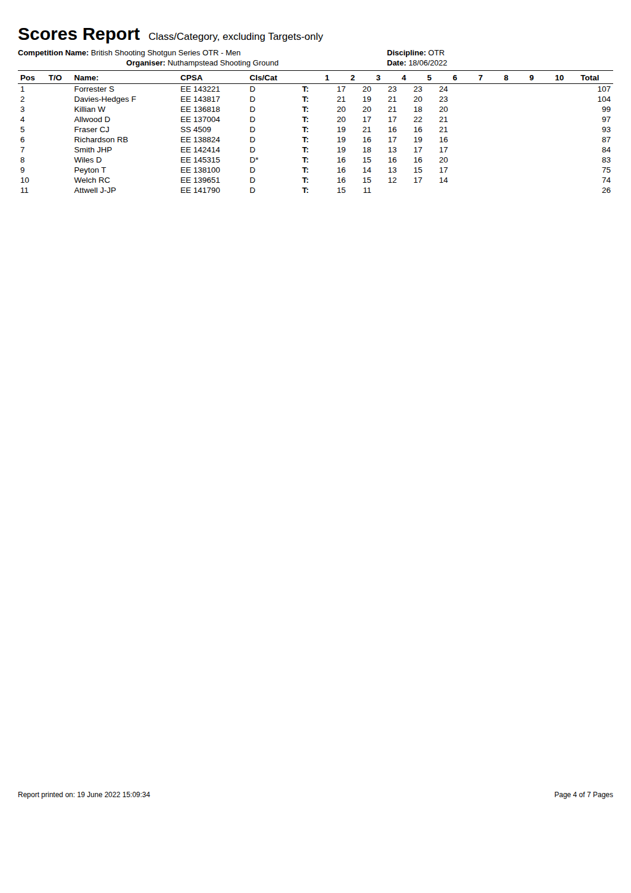Scores Report Class/Category, excluding Targets-only
| Competition Name: British Shooting Shotgun Series OTR - Men | Discipline: OTR |
| Organiser: Nuthampstead Shooting Ground | Date: 18/06/2022 |
| Pos | T/O | Name: | CPSA | Cls/Cat | | 1 | 2 | 3 | 4 | 5 | 6 | 7 | 8 | 9 | 10 | Total |
| --- | --- | --- | --- | --- | --- | --- | --- | --- | --- | --- | --- | --- | --- | --- | --- | --- |
| 1 | | Forrester S | EE 143221 | D | T: | 17 | 20 | 23 | 23 | 24 | | | | | | 107 |
| 2 | | Davies-Hedges F | EE 143817 | D | T: | 21 | 19 | 21 | 20 | 23 | | | | | | 104 |
| 3 | | Killian W | EE 136818 | D | T: | 20 | 20 | 21 | 18 | 20 | | | | | | 99 |
| 4 | | Allwood D | EE 137004 | D | T: | 20 | 17 | 17 | 22 | 21 | | | | | | 97 |
| 5 | | Fraser CJ | SS 4509 | D | T: | 19 | 21 | 16 | 16 | 21 | | | | | | 93 |
| 6 | | Richardson RB | EE 138824 | D | T: | 19 | 16 | 17 | 19 | 16 | | | | | | 87 |
| 7 | | Smith JHP | EE 142414 | D | T: | 19 | 18 | 13 | 17 | 17 | | | | | | 84 |
| 8 | | Wiles D | EE 145315 | D* | T: | 16 | 15 | 16 | 16 | 20 | | | | | | 83 |
| 9 | | Peyton T | EE 138100 | D | T: | 16 | 14 | 13 | 15 | 17 | | | | | | 75 |
| 10 | | Welch RC | EE 139651 | D | T: | 16 | 15 | 12 | 17 | 14 | | | | | | 74 |
| 11 | | Attwell J-JP | EE 141790 | D | T: | 15 | 11 | | | | | | | | | 26 |
Report printed on: 19 June 2022 15:09:34 Page 4 of 7 Pages